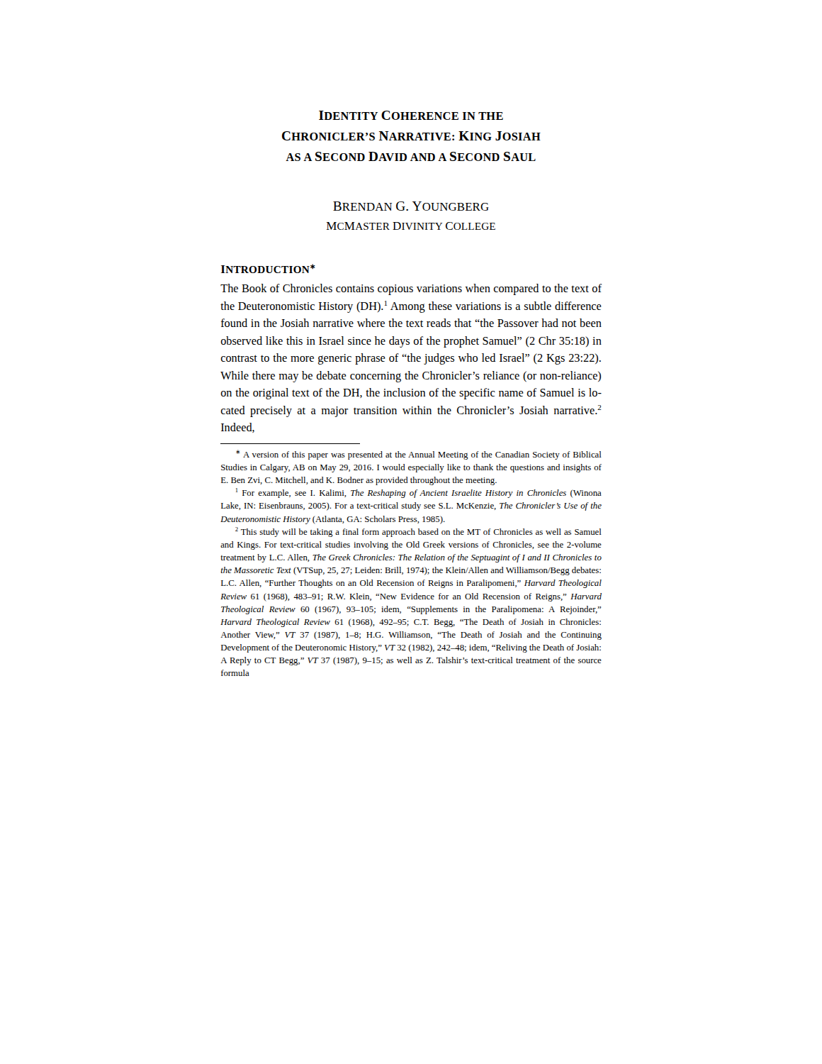IDENTITY COHERENCE IN THE
CHRONICLER’S NARRATIVE: KING JOSIAH
AS A SECOND DAVID AND A SECOND SAUL
BRENDAN G. YOUNGBERG
MCMASTER DIVINITY COLLEGE
INTRODUCTION∗
The Book of Chronicles contains copious variations when compared to the text of the Deuteronomistic History (DH).1 Among these variations is a subtle difference found in the Josiah narrative where the text reads that “the Passover had not been observed like this in Israel since he days of the prophet Samuel” (2 Chr 35:18) in contrast to the more generic phrase of “the judges who led Israel” (2 Kgs 23:22). While there may be debate concerning the Chronicler’s reliance (or non-reliance) on the original text of the DH, the inclusion of the specific name of Samuel is located precisely at a major transition within the Chronicler’s Josiah narrative.2 Indeed,
∗ A version of this paper was presented at the Annual Meeting of the Canadian Society of Biblical Studies in Calgary, AB on May 29, 2016. I would especially like to thank the questions and insights of E. Ben Zvi, C. Mitchell, and K. Bodner as provided throughout the meeting.
1 For example, see I. Kalimi, The Reshaping of Ancient Israelite History in Chronicles (Winona Lake, IN: Eisenbrauns, 2005). For a text-critical study see S.L. McKenzie, The Chronicler’s Use of the Deuteronomistic History (Atlanta, GA: Scholars Press, 1985).
2 This study will be taking a final form approach based on the MT of Chronicles as well as Samuel and Kings. For text-critical studies involving the Old Greek versions of Chronicles, see the 2-volume treatment by L.C. Allen, The Greek Chronicles: The Relation of the Septuagint of I and II Chronicles to the Massoretic Text (VTSup, 25, 27; Leiden: Brill, 1974); the Klein/Allen and Williamson/Begg debates: L.C. Allen, “Further Thoughts on an Old Recension of Reigns in Paralipomeni,” Harvard Theological Review 61 (1968), 483–91; R.W. Klein, “New Evidence for an Old Recension of Reigns,” Harvard Theological Review 60 (1967), 93–105; idem, “Supplements in the Paralipomena: A Rejoinder,” Harvard Theological Review 61 (1968), 492–95; C.T. Begg, “The Death of Josiah in Chronicles: Another View,” VT 37 (1987), 1–8; H.G. Williamson, “The Death of Josiah and the Continuing Development of the Deuteronomic History,” VT 32 (1982), 242–48; idem, “Reliving the Death of Josiah: A Reply to CT Begg,” VT 37 (1987), 9–15; as well as Z. Talshir’s text-critical treatment of the source formula